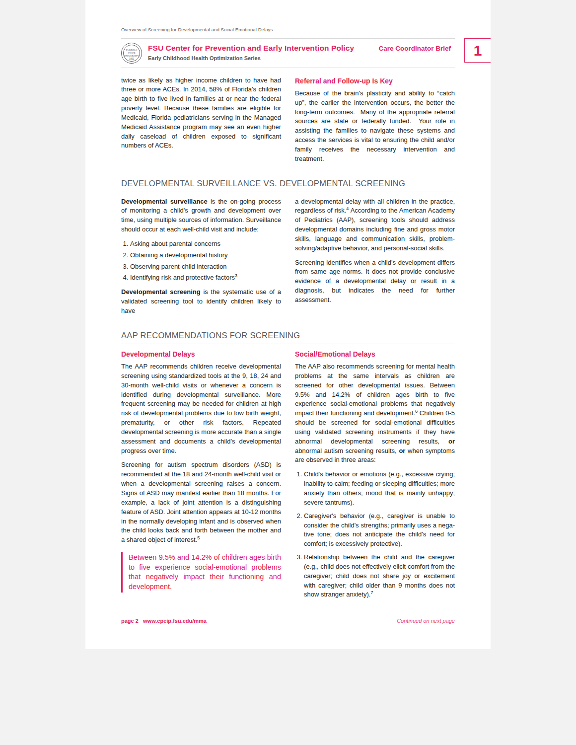Overview of Screening for Developmental and Social Emotional Delays
FLORIDA
STATE
UNIVERSITY 1851
FSU Center for Prevention and Early Intervention Policy
Early Childhood Health Optimization Series
Care Coordinator Brief
1
twice as likely as higher income children to have had three or more ACEs. In 2014, 58% of Florida's children age birth to five lived in families at or near the federal poverty level. Because these families are eligible for Medicaid, Florida pediatricians serving in the Managed Medicaid Assistance program may see an even higher daily caseload of children exposed to significant numbers of ACEs.
Referral and Follow-up Is Key
Because of the brain's plasticity and ability to “catch up”, the earlier the intervention occurs, the better the long-term outcomes. Many of the appropriate referral sources are state or federally funded. Your role in assisting the families to navigate these systems and access the services is vital to ensuring the child and/or family receives the necessary intervention and treatment.
Developmental Surveillance vs. Developmental Screening
Developmental surveillance is the on-going process of monitoring a child's growth and development over time, using multiple sources of information. Surveillance should occur at each well-child visit and include:
Asking about parental concerns
Obtaining a developmental history
Observing parent-child interaction
Identifying risk and protective factors3
Developmental screening is the systematic use of a validated screening tool to identify children likely to have
a developmental delay with all children in the practice, regardless of risk.4 According to the American Academy of Pediatrics (AAP), screening tools should address developmental domains including fine and gross motor skills, language and communication skills, problem-solving/adaptive behavior, and personal-social skills.
Screening identifies when a child's development differs from same age norms. It does not provide conclusive evidence of a developmental delay or result in a diagnosis, but indicates the need for further assessment.
AAP Recommendations for Screening
Developmental Delays
The AAP recommends children receive developmental screening using standardized tools at the 9, 18, 24 and 30-month well-child visits or whenever a concern is identified during developmental surveillance. More frequent screening may be needed for children at high risk of developmental problems due to low birth weight, prematurity, or other risk factors. Repeated developmental screening is more accurate than a single assessment and documents a child's developmental progress over time.
Screening for autism spectrum disorders (ASD) is recom­mended at the 18 and 24-month well-child visit or when a developmental screening raises a concern. Signs of ASD may manifest earlier than 18 months. For example, a lack of joint attention is a distinguishing feature of ASD. Joint attention appears at 10-12 months in the normally devel­oping infant and is observed when the child looks back and forth between the mother and a shared object of interest.5
Between 9.5% and 14.2% of children ages birth to five experience social-emotional problems that negatively impact their functioning and development.
Social/Emotional Delays
The AAP also recommends screening for mental health problems at the same intervals as children are screened for other developmental issues. Between 9.5% and 14.2% of children ages birth to five experience social-emotional problems that negatively impact their functioning and development.6 Children 0-5 should be screened for social-emotional difficulties using validated screening instruments if they have abnormal develop­mental screening results, or abnormal autism screening results, or when symptoms are observed in three areas:
Child's behavior or emotions (e.g., excessive crying; inability to calm; feeding or sleeping difficulties; more anxiety than others; mood that is mainly unhappy; severe tantrums).
Caregiver's behavior (e.g., caregiver is unable to consider the child's strengths; primarily uses a nega­tive tone; does not anticipate the child's need for comfort; is excessively protective).
Relationship between the child and the caregiver (e.g., child does not effectively elicit comfort from the caregiver; child does not share joy or excitement with caregiver; child older than 9 months does not show stranger anxiety).7
page 2 www.cpeip.fsu.edu/mma
Continued on next page